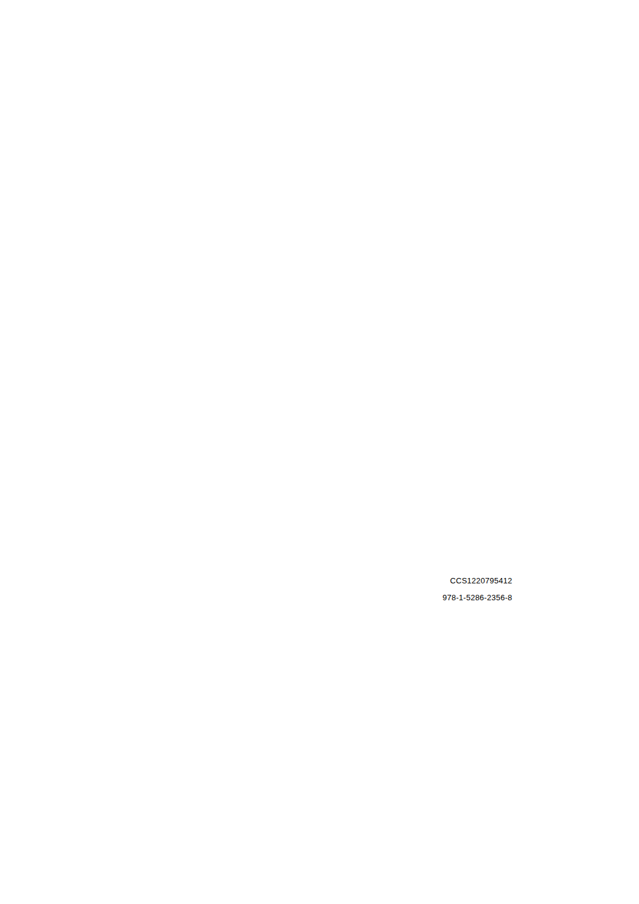CCS1220795412
978-1-5286-2356-8